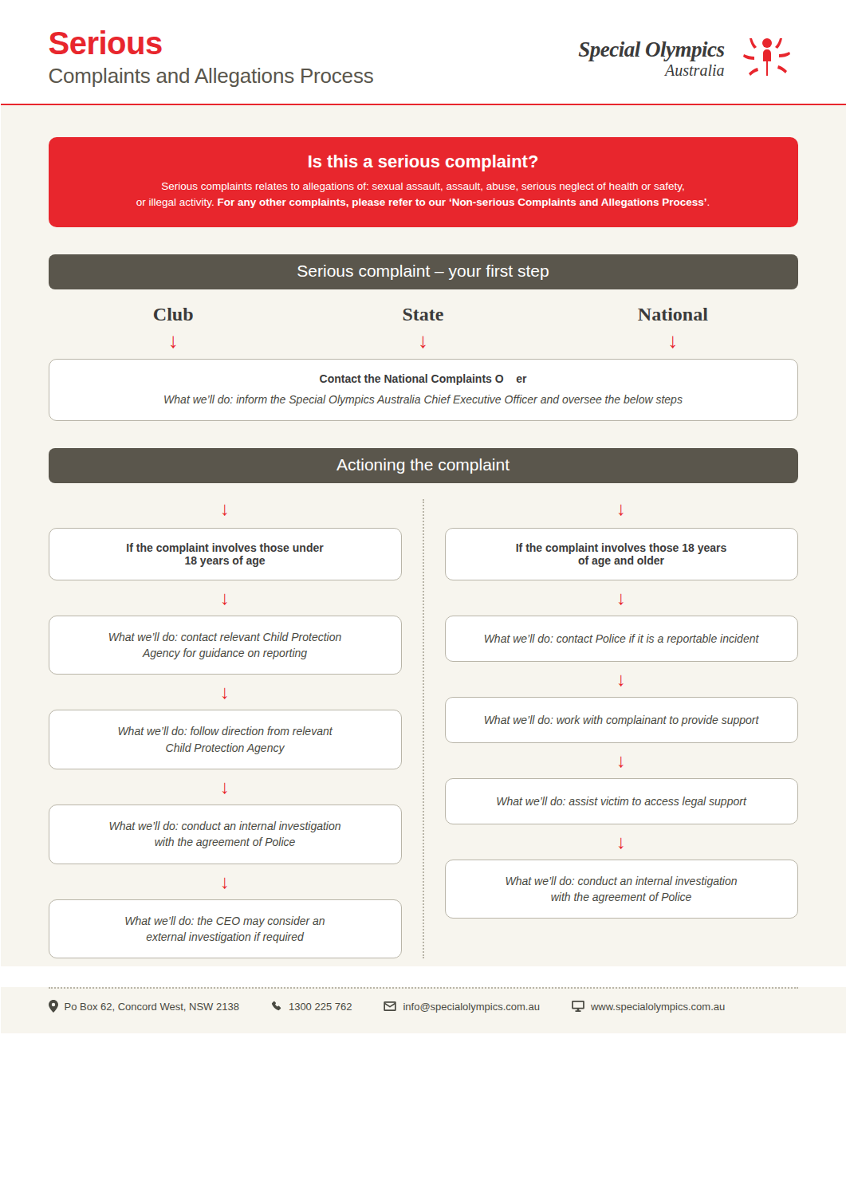Serious
Complaints and Allegations Process
Special Olympics
Australia
Is this a serious complaint?
Serious complaints relates to allegations of: sexual assault, assault, abuse, serious neglect of health or safety,
or illegal activity. For any other complaints, please refer to our ‘Non-serious Complaints and Allegations Process’.
Serious complaint – your first step
Club
↓
State
↓
National
↓
Contact the National Complaints O er
What we’ll do: inform the Special Olympics Australia Chief Executive Officer and oversee the below steps
Actioning the complaint
↓
If the complaint involves those under
18 years of age
↓
What we’ll do: contact relevant Child Protection
Agency for guidance on reporting
↓
What we’ll do: follow direction from relevant
Child Protection Agency
↓
What we’ll do: conduct an internal investigation
with the agreement of Police
↓
What we’ll do: the CEO may consider an
external investigation if required
↓
If the complaint involves those 18 years
of age and older
↓
What we’ll do: contact Police if it is a reportable incident
↓
What we’ll do: work with complainant to provide support
↓
What we’ll do: assist victim to access legal support
↓
What we’ll do: conduct an internal investigation
with the agreement of Police
Po Box 62, Concord West, NSW 2138
1300 225 762
info@specialolympics.com.au
www.specialolympics.com.au